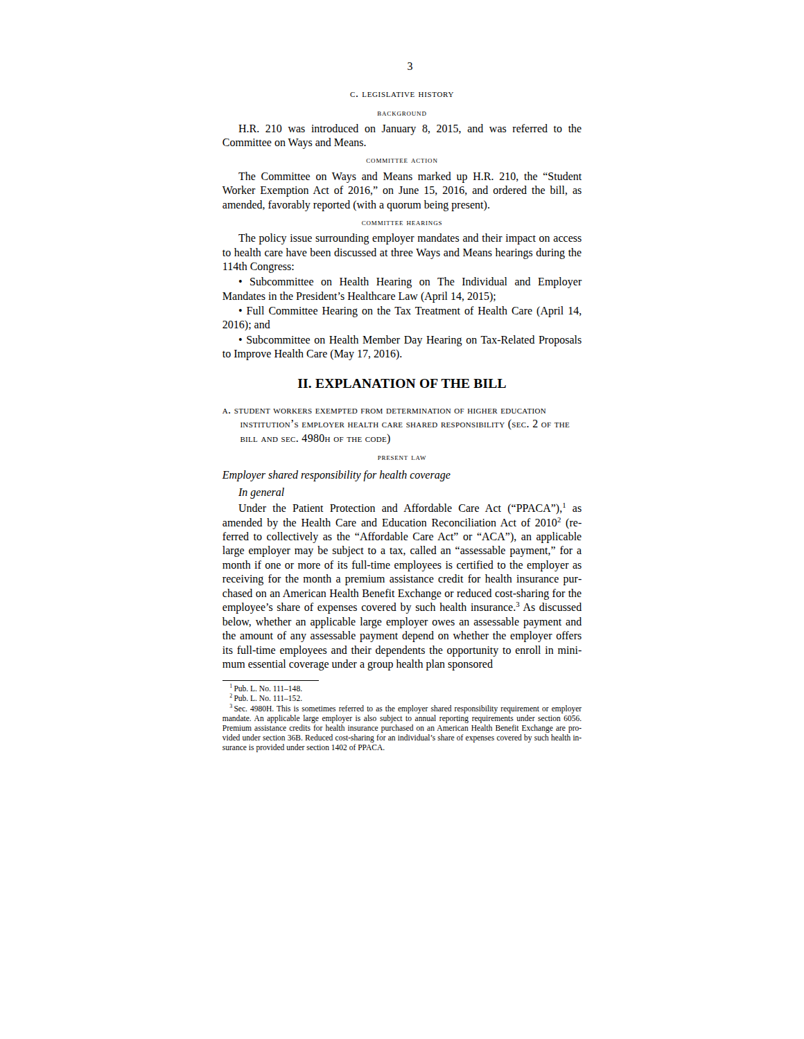3
C. Legislative History
Background
H.R. 210 was introduced on January 8, 2015, and was referred to the Committee on Ways and Means.
Committee Action
The Committee on Ways and Means marked up H.R. 210, the “Student Worker Exemption Act of 2016,” on June 15, 2016, and ordered the bill, as amended, favorably reported (with a quorum being present).
Committee Hearings
The policy issue surrounding employer mandates and their impact on access to health care have been discussed at three Ways and Means hearings during the 114th Congress:
Subcommittee on Health Hearing on The Individual and Employer Mandates in the President’s Healthcare Law (April 14, 2015);
Full Committee Hearing on the Tax Treatment of Health Care (April 14, 2016); and
Subcommittee on Health Member Day Hearing on Tax-Related Proposals to Improve Health Care (May 17, 2016).
II. EXPLANATION OF THE BILL
A. Student Workers Exempted from Determination of Higher Education Institution’s Employer Health Care Shared Responsibility (Sec. 2 of the Bill and Sec. 4980H of the Code)
Present Law
Employer shared responsibility for health coverage
In general
Under the Patient Protection and Affordable Care Act (“PPACA”),1 as amended by the Health Care and Education Reconciliation Act of 20102 (referred to collectively as the “Affordable Care Act” or “ACA”), an applicable large employer may be subject to a tax, called an “assessable payment,” for a month if one or more of its full-time employees is certified to the employer as receiving for the month a premium assistance credit for health insurance purchased on an American Health Benefit Exchange or reduced cost-sharing for the employee’s share of expenses covered by such health insurance.3 As discussed below, whether an applicable large employer owes an assessable payment and the amount of any assessable payment depend on whether the employer offers its full-time employees and their dependents the opportunity to enroll in minimum essential coverage under a group health plan sponsored
1 Pub. L. No. 111–148.
2 Pub. L. No. 111–152.
3 Sec. 4980H. This is sometimes referred to as the employer shared responsibility requirement or employer mandate. An applicable large employer is also subject to annual reporting requirements under section 6056. Premium assistance credits for health insurance purchased on an American Health Benefit Exchange are provided under section 36B. Reduced cost-sharing for an individual’s share of expenses covered by such health insurance is provided under section 1402 of PPACA.